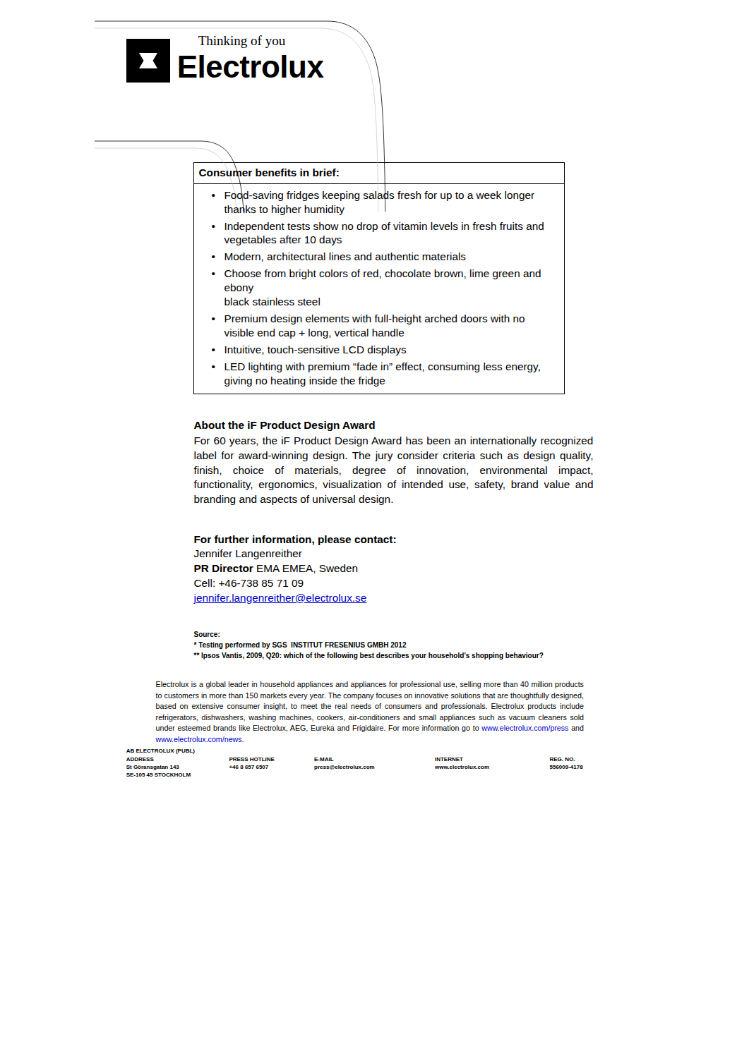Thinking of you
Electrolux
Consumer benefits in brief:
Food-saving fridges keeping salads fresh for up to a week longer
thanks to higher humidity
Independent tests show no drop of vitamin levels in fresh fruits and vegetables after 10 days
Modern, architectural lines and authentic materials
Choose from bright colors of red, chocolate brown, lime green and ebony
black stainless steel
Premium design elements with full-height arched doors with no visible end cap + long, vertical handle
Intuitive, touch-sensitive LCD displays
LED lighting with premium “fade in” effect, consuming less energy, giving no heating inside the fridge
About the iF Product Design Award
For 60 years, the iF Product Design Award has been an internationally recognized label for award-winning design. The jury consider criteria such as design quality, finish, choice of materials, degree of innovation, environmental impact, functionality, ergonomics, visualization of intended use, safety, brand value and branding and aspects of universal design.
For further information, please contact:
Jennifer Langenreither
PR Director EMA EMEA, Sweden
Cell: +46-738 85 71 09
jennifer.langenreither@electrolux.se
Source:
* Testing performed by SGS INSTITUT FRESENIUS GMBH 2012
** Ipsos Vantis, 2009, Q20: which of the following best describes your household’s shopping behaviour?
Electrolux is a global leader in household appliances and appliances for professional use, selling more than 40 million products to customers in more than 150 markets every year. The company focuses on innovative solutions that are thoughtfully designed, based on extensive consumer insight, to meet the real needs of consumers and professionals. Electrolux products include refrigerators, dishwashers, washing machines, cookers, air-conditioners and small appliances such as vacuum cleaners sold under esteemed brands like Electrolux, AEG, Eureka and Frigidaire. For more information go to www.electrolux.com/press and www.electrolux.com/news.
AB ELECTROLUX (PUBL)
ADDRESS
St Göransgatan 143
SE-105 45 STOCKHOLM
PRESS HOTLINE
+46 8 657 6507
E-MAIL
press@electrolux.com
INTERNET
www.electrolux.com
REG. NO.
556009-4178